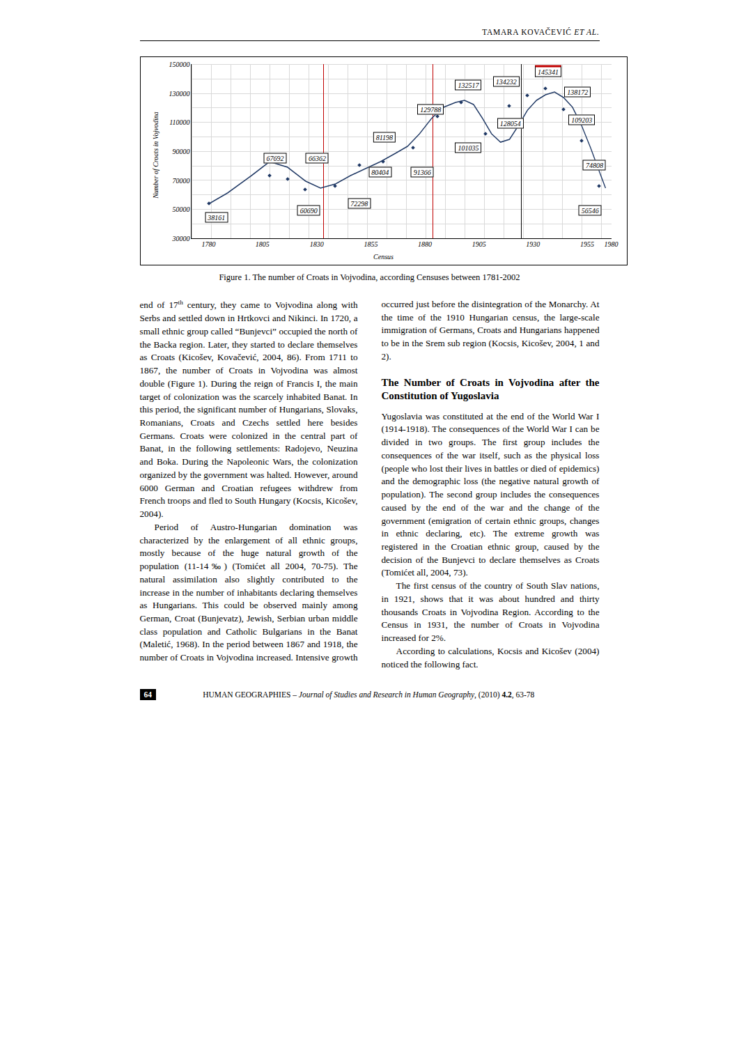TAMARA KOVAČEVIĆ ET AL.
Number of Croats in Vojvodina
150000 130000 110000 90000 70000 50000 30000
38161
67692
66362
60690
72298
81198
80404
91366
129788
132517
101035
134232
128054
145341
138172
109203
74808
56546
1780 1805 1830 1855 1880 1905 1930 1955 1980
Census
Figure 1. The number of Croats in Vojvodina, according Censuses between 1781-2002
end of 17th century, they came to Vojvodina along with Serbs and settled down in Hrtkovci and Nikinci. In 1720, a small ethnic group called “Bunjevci” occupied the north of the Backa region. Later, they started to declare themselves as Croats (Kicošev, Kovačević, 2004, 86). From 1711 to 1867, the number of Croats in Vojvodina was almost double (Figure 1). During the reign of Francis I, the main target of colonization was the scarcely inhabited Banat. In this period, the significant number of Hungarians, Slovaks, Romanians, Croats and Czechs settled here besides Germans. Croats were colonized in the central part of Banat, in the following settlements: Radojevo, Neuzina and Boka. During the Napoleonic Wars, the colonization organized by the government was halted. However, around 6000 German and Croatian refugees withdrew from French troops and fled to South Hungary (Kocsis, Kicošev, 2004).
Period of Austro-Hungarian domination was characterized by the enlargement of all ethnic groups, mostly because of the huge natural growth of the population (11-14‰) (Tomićet all 2004, 70-75). The natural assimilation also slightly contributed to the increase in the number of inhabitants declaring themselves as Hungarians. This could be observed mainly among German, Croat (Bunjevatz), Jewish, Serbian urban middle class population and Catholic Bulgarians in the Banat (Maletić, 1968). In the period between 1867 and 1918, the number of Croats in Vojvodina increased. Intensive growth occurred just before the disintegration of the Monarchy. At the time of the 1910 Hungarian census, the large-scale immigration of Germans, Croats and Hungarians happened to be in the Srem sub region (Kocsis, Kicošev, 2004, 1 and 2).
The Number of Croats in Vojvodina after the Constitution of Yugoslavia
Yugoslavia was constituted at the end of the World War I (1914-1918). The consequences of the World War I can be divided in two groups. The first group includes the consequences of the war itself, such as the physical loss (people who lost their lives in battles or died of epidemics) and the demographic loss (the negative natural growth of population). The second group includes the consequences caused by the end of the war and the change of the government (emigration of certain ethnic groups, changes in ethnic declaring, etc). The extreme growth was registered in the Croatian ethnic group, caused by the decision of the Bunjevci to declare themselves as Croats (Tomićet all, 2004, 73).
The first census of the country of South Slav nations, in 1921, shows that it was about hundred and thirty thousands Croats in Vojvodina Region. According to the Census in 1931, the number of Croats in Vojvodina increased for 2%.
According to calculations, Kocsis and Kicošev (2004) noticed the following fact.
64 HUMAN GEOGRAPHIES – Journal of Studies and Research in Human Geography, (2010) 4.2, 63-78